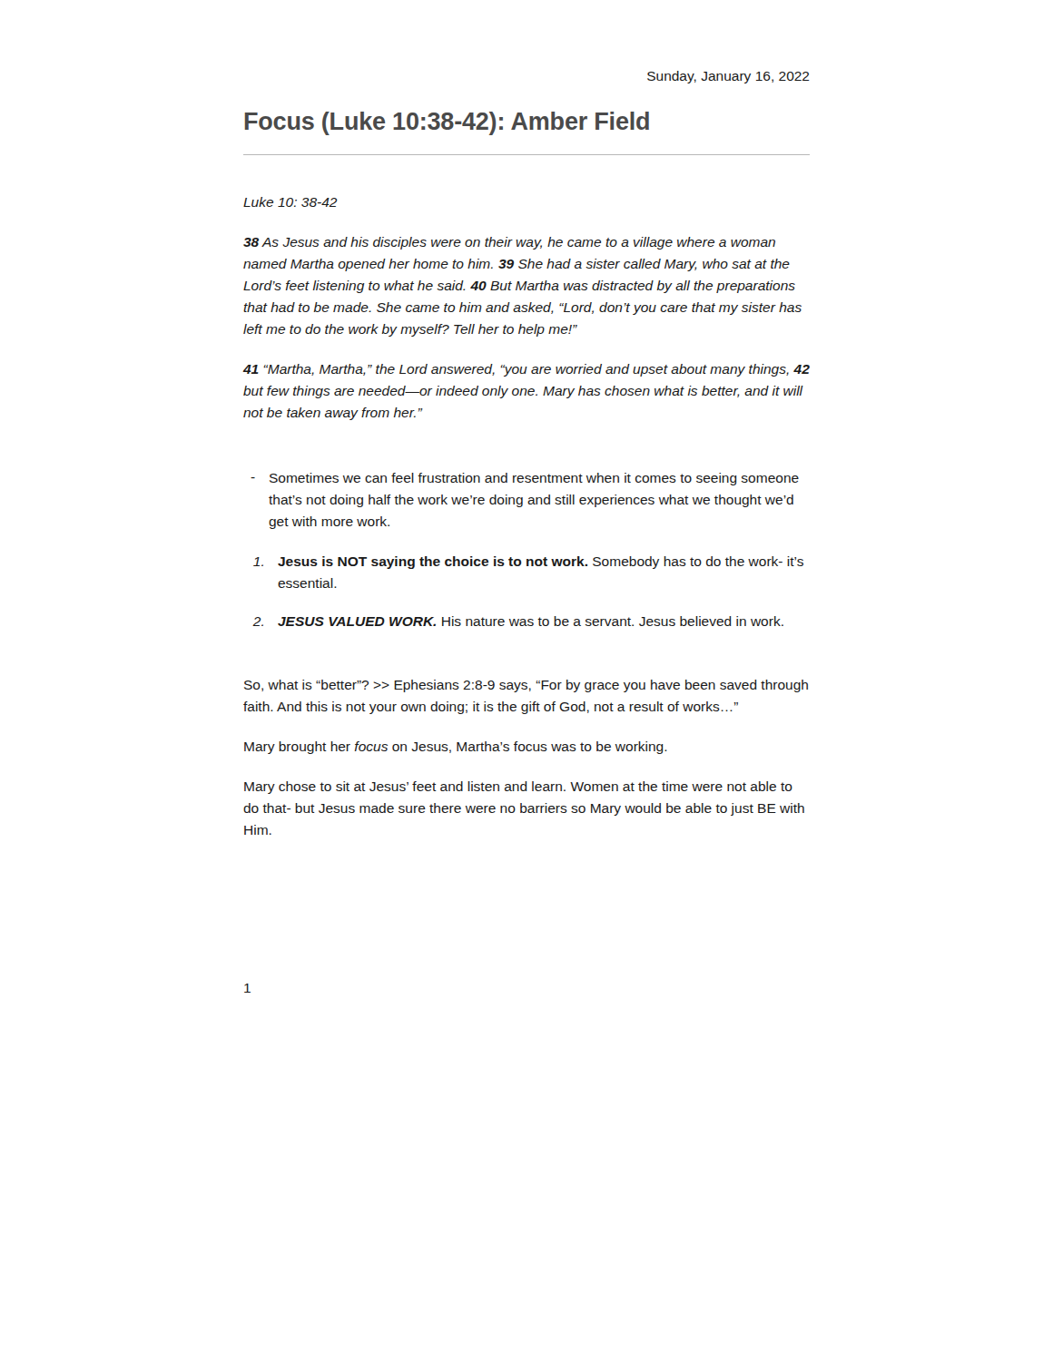Sunday, January 16, 2022
Focus (Luke 10:38-42): Amber Field
Luke 10: 38-42
38 As Jesus and his disciples were on their way, he came to a village where a woman named Martha opened her home to him. 39 She had a sister called Mary, who sat at the Lord’s feet listening to what he said. 40 But Martha was distracted by all the preparations that had to be made. She came to him and asked, “Lord, don’t you care that my sister has left me to do the work by myself? Tell her to help me!”
41 “Martha, Martha,” the Lord answered, “you are worried and upset about many things, 42 but few things are needed—or indeed only one. Mary has chosen what is better, and it will not be taken away from her.”
Sometimes we can feel frustration and resentment when it comes to seeing someone that’s not doing half the work we’re doing and still experiences what we thought we’d get with more work.
Jesus is NOT saying the choice is to not work. Somebody has to do the work- it’s essential.
JESUS VALUED WORK. His nature was to be a servant. Jesus believed in work.
So, what is “better”? >> Ephesians 2:8-9 says, “For by grace you have been saved through faith. And this is not your own doing; it is the gift of God, not a result of works…”
Mary brought her focus on Jesus, Martha’s focus was to be working.
Mary chose to sit at Jesus’ feet and listen and learn. Women at the time were not able to do that- but Jesus made sure there were no barriers so Mary would be able to just BE with Him.
1